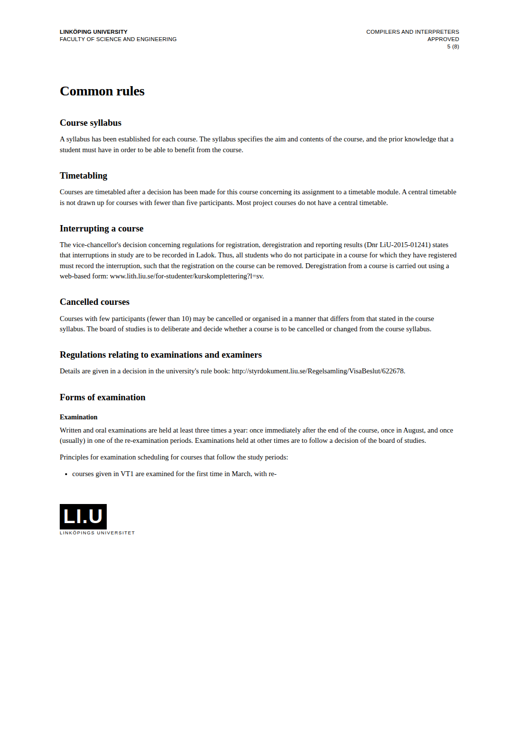Linköping University
Faculty of Science and Engineering
Compilers and Interpreters
Approved
5 (8)
Common rules
Course syllabus
A syllabus has been established for each course. The syllabus specifies the aim and contents of the course, and the prior knowledge that a student must have in order to be able to benefit from the course.
Timetabling
Courses are timetabled after a decision has been made for this course concerning its assignment to a timetable module. A central timetable is not drawn up for courses with fewer than five participants. Most project courses do not have a central timetable.
Interrupting a course
The vice-chancellor's decision concerning regulations for registration, deregistration and reporting results (Dnr LiU-2015-01241) states that interruptions in study are to be recorded in Ladok. Thus, all students who do not participate in a course for which they have registered must record the interruption, such that the registration on the course can be removed. Deregistration from a course is carried out using a web-based form: www.lith.liu.se/for-studenter/kurskomplettering?l=sv.
Cancelled courses
Courses with few participants (fewer than 10) may be cancelled or organised in a manner that differs from that stated in the course syllabus. The board of studies is to deliberate and decide whether a course is to be cancelled or changed from the course syllabus.
Regulations relating to examinations and examiners
Details are given in a decision in the university's rule book: http://styrdokument.liu.se/Regelsamling/VisaBeslut/622678.
Forms of examination
Examination
Written and oral examinations are held at least three times a year: once immediately after the end of the course, once in August, and once (usually) in one of the re-examination periods. Examinations held at other times are to follow a decision of the board of studies.
Principles for examination scheduling for courses that follow the study periods:
courses given in VT1 are examined for the first time in March, with re-
LI. U Linköpings universitet